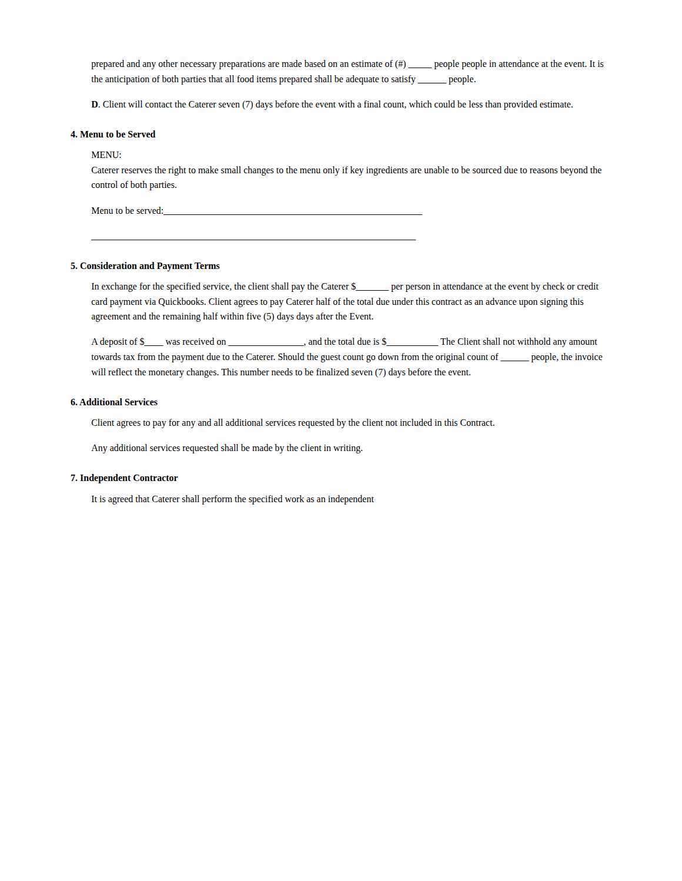prepared and any other necessary preparations are made based on an estimate of (#) _____ people people in attendance at the event. It is the anticipation of both parties that all food items prepared shall be adequate to satisfy ______ people.
D. Client will contact the Caterer seven (7) days before the event with a final count, which could be less than provided estimate.
4. Menu to be Served
MENU:
Caterer reserves the right to make small changes to the menu only if key ingredients are unable to be sourced due to reasons beyond the control of both parties.
Menu to be served:_______________________________________________________
_____________________________________________________________________
5. Consideration and Payment Terms
In exchange for the specified service, the client shall pay the Caterer $_______ per person in attendance at the event by check or credit card payment via Quickbooks. Client agrees to pay Caterer half of the total due under this contract as an advance upon signing this agreement and the remaining half within five (5) days days after the Event.
A deposit of $____ was received on ________________, and the total due is $___________ The Client shall not withhold any amount towards tax from the payment due to the Caterer. Should the guest count go down from the original count of ______ people, the invoice will reflect the monetary changes. This number needs to be finalized seven (7) days before the event.
6. Additional Services
Client agrees to pay for any and all additional services requested by the client not included in this Contract.
Any additional services requested shall be made by the client in writing.
7. Independent Contractor
It is agreed that Caterer shall perform the specified work as an independent